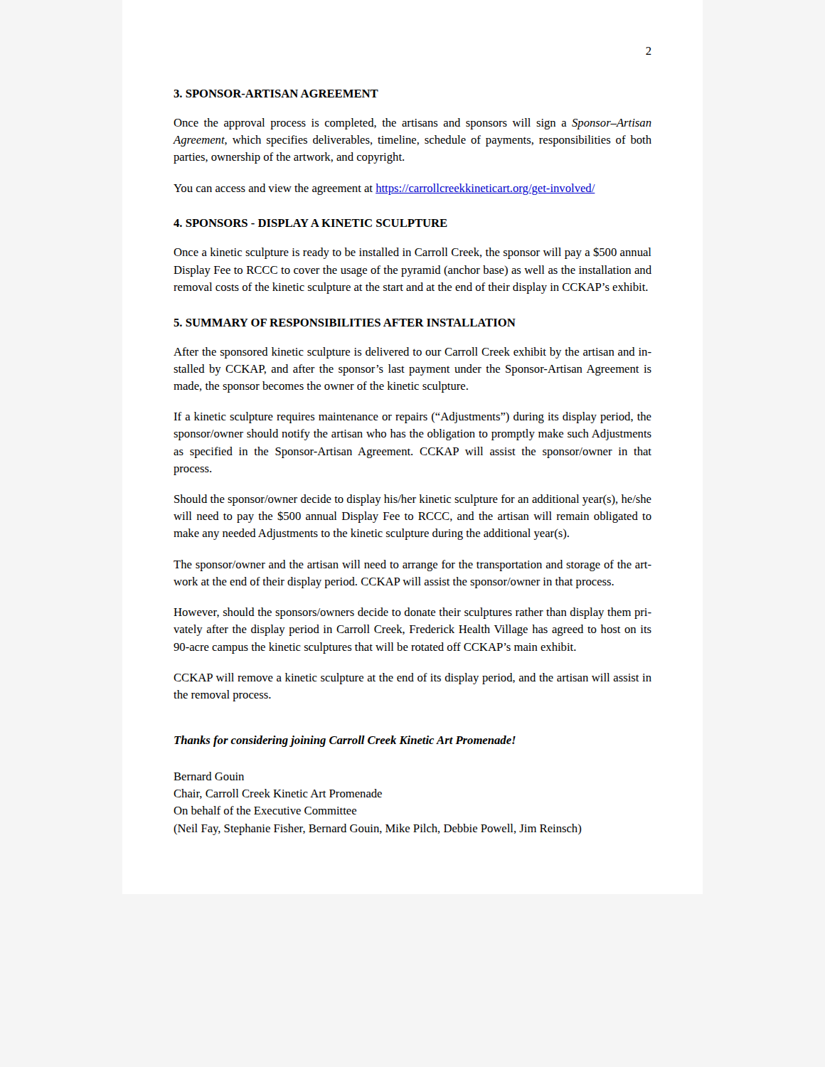2
3. SPONSOR-ARTISAN AGREEMENT
Once the approval process is completed, the artisans and sponsors will sign a Sponsor–Artisan Agreement, which specifies deliverables, timeline, schedule of payments, responsibilities of both parties, ownership of the artwork, and copyright.
You can access and view the agreement at https://carrollcreekkineticart.org/get-involved/
4. SPONSORS - DISPLAY A KINETIC SCULPTURE
Once a kinetic sculpture is ready to be installed in Carroll Creek, the sponsor will pay a $500 annual Display Fee to RCCC to cover the usage of the pyramid (anchor base) as well as the installation and removal costs of the kinetic sculpture at the start and at the end of their display in CCKAP’s exhibit.
5. SUMMARY OF RESPONSIBILITIES AFTER INSTALLATION
After the sponsored kinetic sculpture is delivered to our Carroll Creek exhibit by the artisan and installed by CCKAP, and after the sponsor’s last payment under the Sponsor-Artisan Agreement is made, the sponsor becomes the owner of the kinetic sculpture.
If a kinetic sculpture requires maintenance or repairs (“Adjustments”) during its display period, the sponsor/owner should notify the artisan who has the obligation to promptly make such Adjustments as specified in the Sponsor-Artisan Agreement. CCKAP will assist the sponsor/owner in that process.
Should the sponsor/owner decide to display his/her kinetic sculpture for an additional year(s), he/she will need to pay the $500 annual Display Fee to RCCC, and the artisan will remain obligated to make any needed Adjustments to the kinetic sculpture during the additional year(s).
The sponsor/owner and the artisan will need to arrange for the transportation and storage of the artwork at the end of their display period. CCKAP will assist the sponsor/owner in that process.
However, should the sponsors/owners decide to donate their sculptures rather than display them privately after the display period in Carroll Creek, Frederick Health Village has agreed to host on its 90-acre campus the kinetic sculptures that will be rotated off CCKAP’s main exhibit.
CCKAP will remove a kinetic sculpture at the end of its display period, and the artisan will assist in the removal process.
Thanks for considering joining Carroll Creek Kinetic Art Promenade!
Bernard Gouin Chair, Carroll Creek Kinetic Art Promenade On behalf of the Executive Committee (Neil Fay, Stephanie Fisher, Bernard Gouin, Mike Pilch, Debbie Powell, Jim Reinsch)